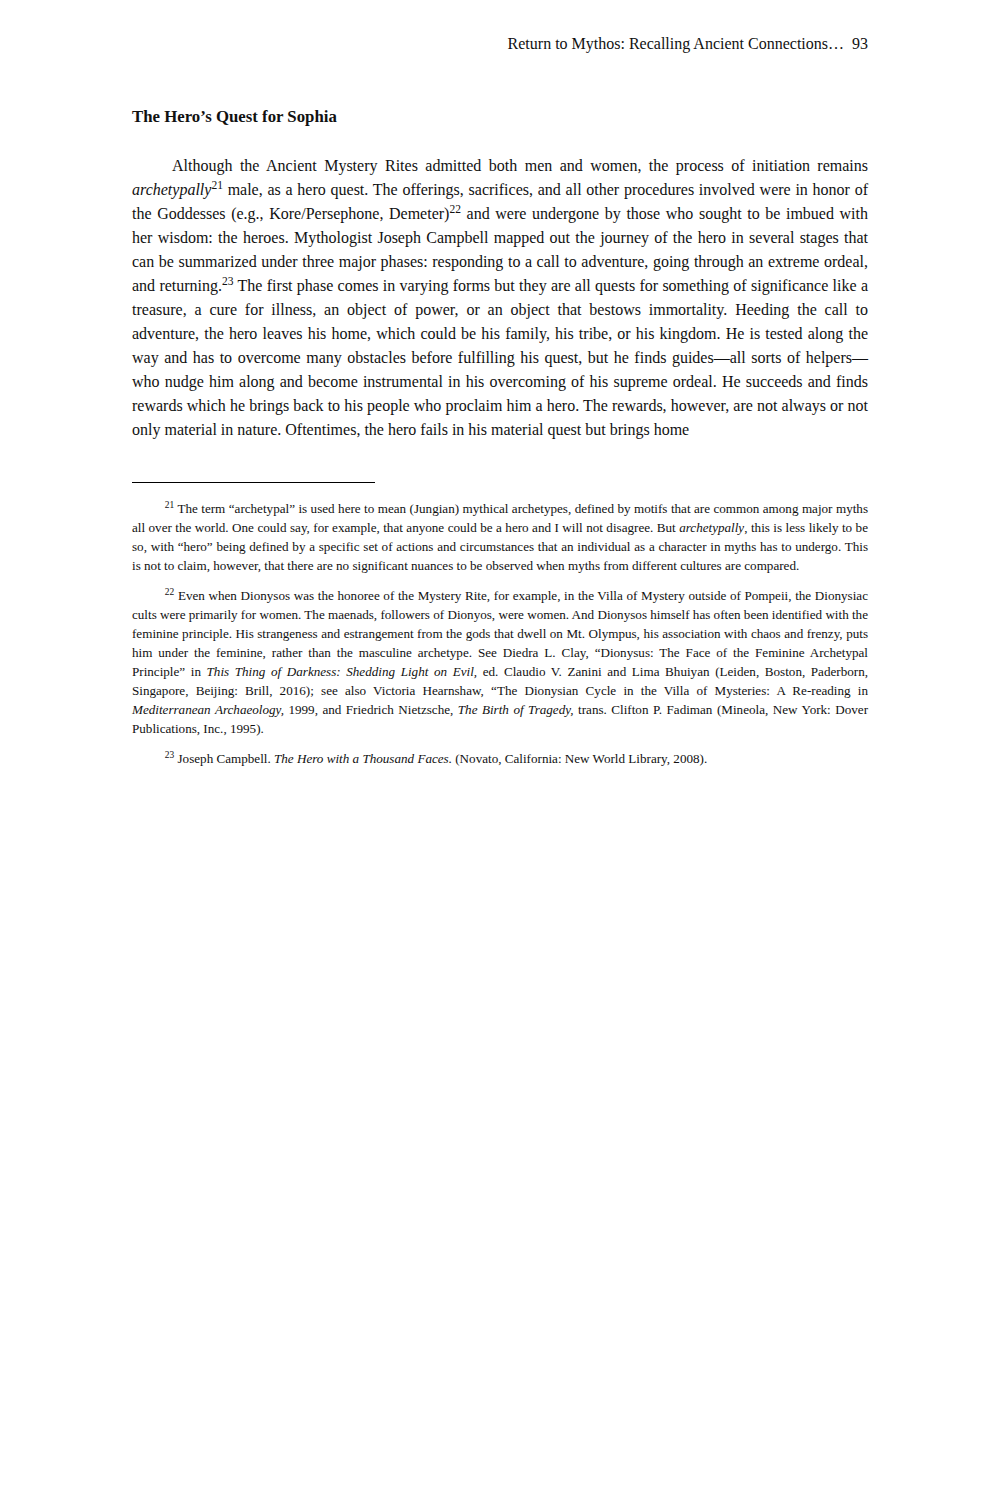Return to Mythos: Recalling Ancient Connections… 93
The Hero’s Quest for Sophia
Although the Ancient Mystery Rites admitted both men and women, the process of initiation remains archetypally21 male, as a hero quest. The offerings, sacrifices, and all other procedures involved were in honor of the Goddesses (e.g., Kore/Persephone, Demeter)22 and were undergone by those who sought to be imbued with her wisdom: the heroes. Mythologist Joseph Campbell mapped out the journey of the hero in several stages that can be summarized under three major phases: responding to a call to adventure, going through an extreme ordeal, and returning.23 The first phase comes in varying forms but they are all quests for something of significance like a treasure, a cure for illness, an object of power, or an object that bestows immortality. Heeding the call to adventure, the hero leaves his home, which could be his family, his tribe, or his kingdom. He is tested along the way and has to overcome many obstacles before fulfilling his quest, but he finds guides—all sorts of helpers—who nudge him along and become instrumental in his overcoming of his supreme ordeal. He succeeds and finds rewards which he brings back to his people who proclaim him a hero. The rewards, however, are not always or not only material in nature. Oftentimes, the hero fails in his material quest but brings home
21 The term “archetypal” is used here to mean (Jungian) mythical archetypes, defined by motifs that are common among major myths all over the world. One could say, for example, that anyone could be a hero and I will not disagree. But archetypally, this is less likely to be so, with “hero” being defined by a specific set of actions and circumstances that an individual as a character in myths has to undergo. This is not to claim, however, that there are no significant nuances to be observed when myths from different cultures are compared.
22 Even when Dionysos was the honoree of the Mystery Rite, for example, in the Villa of Mystery outside of Pompeii, the Dionysiac cults were primarily for women. The maenads, followers of Dionyos, were women. And Dionysos himself has often been identified with the feminine principle. His strangeness and estrangement from the gods that dwell on Mt. Olympus, his association with chaos and frenzy, puts him under the feminine, rather than the masculine archetype. See Diedra L. Clay, “Dionysus: The Face of the Feminine Archetypal Principle” in This Thing of Darkness: Shedding Light on Evil, ed. Claudio V. Zanini and Lima Bhuiyan (Leiden, Boston, Paderborn, Singapore, Beijing: Brill, 2016); see also Victoria Hearnshaw, “The Dionysian Cycle in the Villa of Mysteries: A Re-reading in Mediterranean Archaeology, 1999, and Friedrich Nietzsche, The Birth of Tragedy, trans. Clifton P. Fadiman (Mineola, New York: Dover Publications, Inc., 1995).
23 Joseph Campbell. The Hero with a Thousand Faces. (Novato, California: New World Library, 2008).